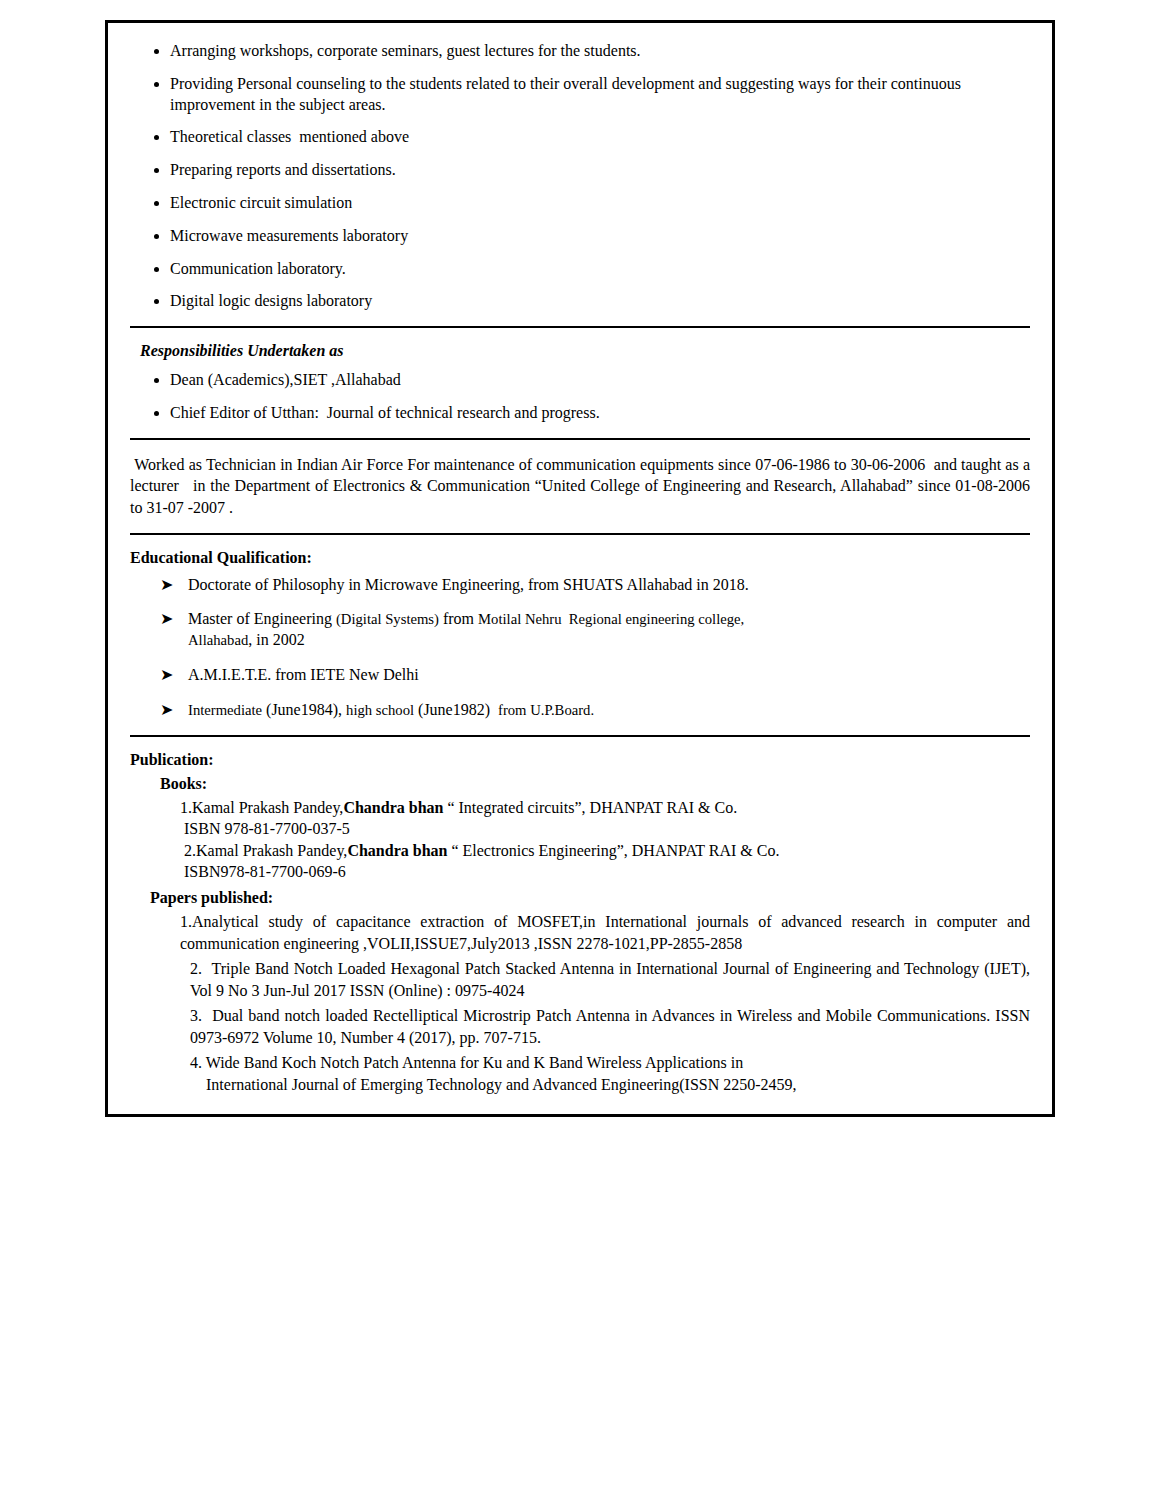Arranging workshops, corporate seminars, guest lectures for the students.
Providing Personal counseling to the students related to their overall development and suggesting ways for their continuous improvement in the subject areas.
Theoretical classes mentioned above
Preparing reports and dissertations.
Electronic circuit simulation
Microwave measurements laboratory
Communication laboratory.
Digital logic designs laboratory
Responsibilities Undertaken as
Dean (Academics),SIET ,Allahabad
Chief Editor of Utthan: Journal of technical research and progress.
Worked as Technician in Indian Air Force For maintenance of communication equipments since 07-06-1986 to 30-06-2006 and taught as a lecturer in the Department of Electronics & Communication “United College of Engineering and Research, Allahabad” since 01-08-2006 to 31-07 -2007 .
Educational Qualification:
Doctorate of Philosophy in Microwave Engineering, from SHUATS Allahabad in 2018.
Master of Engineering (Digital Systems) from Motilal Nehru Regional engineering college,
Allahabad, in 2002
A.M.I.E.T.E. from IETE New Delhi
Intermediate (June1984), high school (June1982) from U.P.Board.
Publication:
Books:
1.Kamal Prakash Pandey,Chandra bhan “ Integrated circuits”, DHANPAT RAI & Co.
ISBN 978-81-7700-037-5
2.Kamal Prakash Pandey,Chandra bhan “ Electronics Engineering”, DHANPAT RAI & Co.
ISBN978-81-7700-069-6
Papers published:
1.Analytical study of capacitance extraction of MOSFET,in International journals of advanced research in computer and communication engineering ,VOLII,ISSUE7,July2013 ,ISSN 2278-1021,PP-2855-2858
2. Triple Band Notch Loaded Hexagonal Patch Stacked Antenna in International Journal of Engineering and Technology (IJET), Vol 9 No 3 Jun-Jul 2017 ISSN (Online) : 0975-4024
3. Dual band notch loaded Rectelliptical Microstrip Patch Antenna in Advances in Wireless and Mobile Communications. ISSN 0973-6972 Volume 10, Number 4 (2017), pp. 707-715.
4. Wide Band Koch Notch Patch Antenna for Ku and K Band Wireless Applications in
International Journal of Emerging Technology and Advanced Engineering(ISSN 2250-2459,